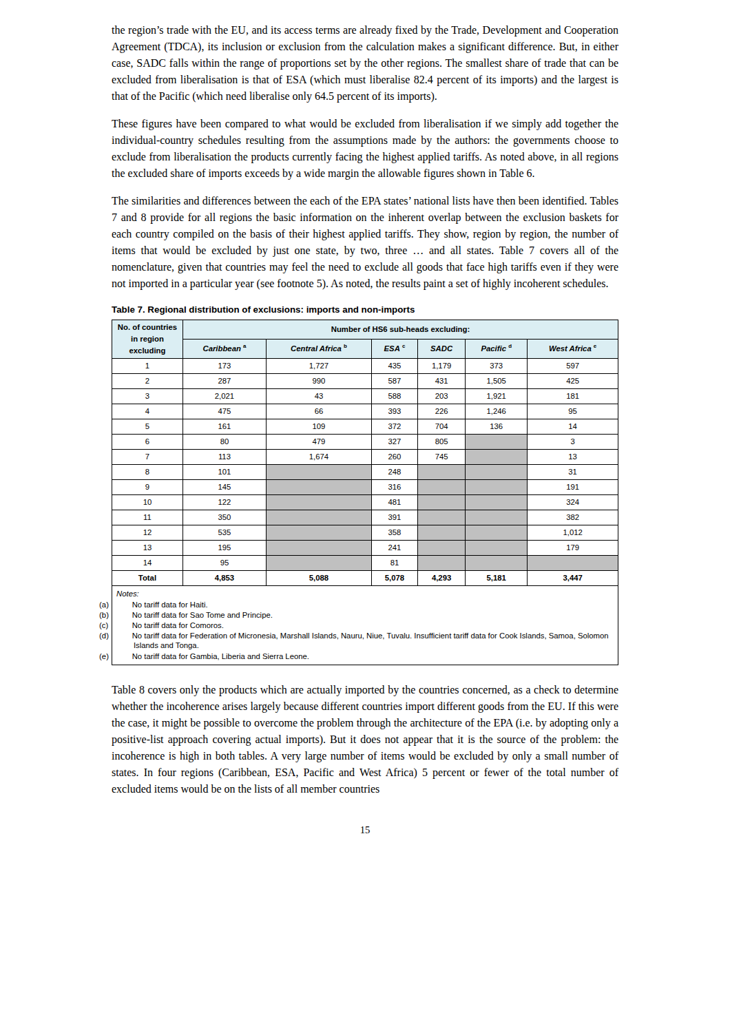the region’s trade with the EU, and its access terms are already fixed by the Trade, Development and Cooperation Agreement (TDCA), its inclusion or exclusion from the calculation makes a significant difference. But, in either case, SADC falls within the range of proportions set by the other regions. The smallest share of trade that can be excluded from liberalisation is that of ESA (which must liberalise 82.4 percent of its imports) and the largest is that of the Pacific (which need liberalise only 64.5 percent of its imports).
These figures have been compared to what would be excluded from liberalisation if we simply add together the individual-country schedules resulting from the assumptions made by the authors: the governments choose to exclude from liberalisation the products currently facing the highest applied tariffs. As noted above, in all regions the excluded share of imports exceeds by a wide margin the allowable figures shown in Table 6.
The similarities and differences between the each of the EPA states’ national lists have then been identified. Tables 7 and 8 provide for all regions the basic information on the inherent overlap between the exclusion baskets for each country compiled on the basis of their highest applied tariffs. They show, region by region, the number of items that would be excluded by just one state, by two, three … and all states. Table 7 covers all of the nomenclature, given that countries may feel the need to exclude all goods that face high tariffs even if they were not imported in a particular year (see footnote 5). As noted, the results paint a set of highly incoherent schedules.
Table 7. Regional distribution of exclusions: imports and non-imports
| No. of countries in region excluding | Number of HS6 sub-heads excluding: |
| --- | --- |
| Caribbean a | Central Africa b | ESA c | SADC | Pacific d | West Africa e |
| 1 | 173 | 1,727 | 435 | 1,179 | 373 | 597 |
| 2 | 287 | 990 | 587 | 431 | 1,505 | 425 |
| 3 | 2,021 | 43 | 588 | 203 | 1,921 | 181 |
| 4 | 475 | 66 | 393 | 226 | 1,246 | 95 |
| 5 | 161 | 109 | 372 | 704 | 136 | 14 |
| 6 | 80 | 479 | 327 | 805 | | 3 |
| 7 | 113 | 1,674 | 260 | 745 | | 13 |
| 8 | 101 | | 248 | | | 31 |
| 9 | 145 | | 316 | | | 191 |
| 10 | 122 | | 481 | | | 324 |
| 11 | 350 | | 391 | | | 382 |
| 12 | 535 | | 358 | | | 1,012 |
| 13 | 195 | | 241 | | | 179 |
| 14 | 95 | | 81 | | | |
| Total | 4,853 | 5,088 | 5,078 | 4,293 | 5,181 | 3,447 |
Notes:
(a) No tariff data for Haiti.
(b) No tariff data for Sao Tome and Principe.
(c) No tariff data for Comoros.
(d) No tariff data for Federation of Micronesia, Marshall Islands, Nauru, Niue, Tuvalu. Insufficient tariff data for Cook Islands, Samoa, Solomon Islands and Tonga.
(e) No tariff data for Gambia, Liberia and Sierra Leone.
Table 8 covers only the products which are actually imported by the countries concerned, as a check to determine whether the incoherence arises largely because different countries import different goods from the EU. If this were the case, it might be possible to overcome the problem through the architecture of the EPA (i.e. by adopting only a positive-list approach covering actual imports). But it does not appear that it is the source of the problem: the incoherence is high in both tables. A very large number of items would be excluded by only a small number of states. In four regions (Caribbean, ESA, Pacific and West Africa) 5 percent or fewer of the total number of excluded items would be on the lists of all member countries
15